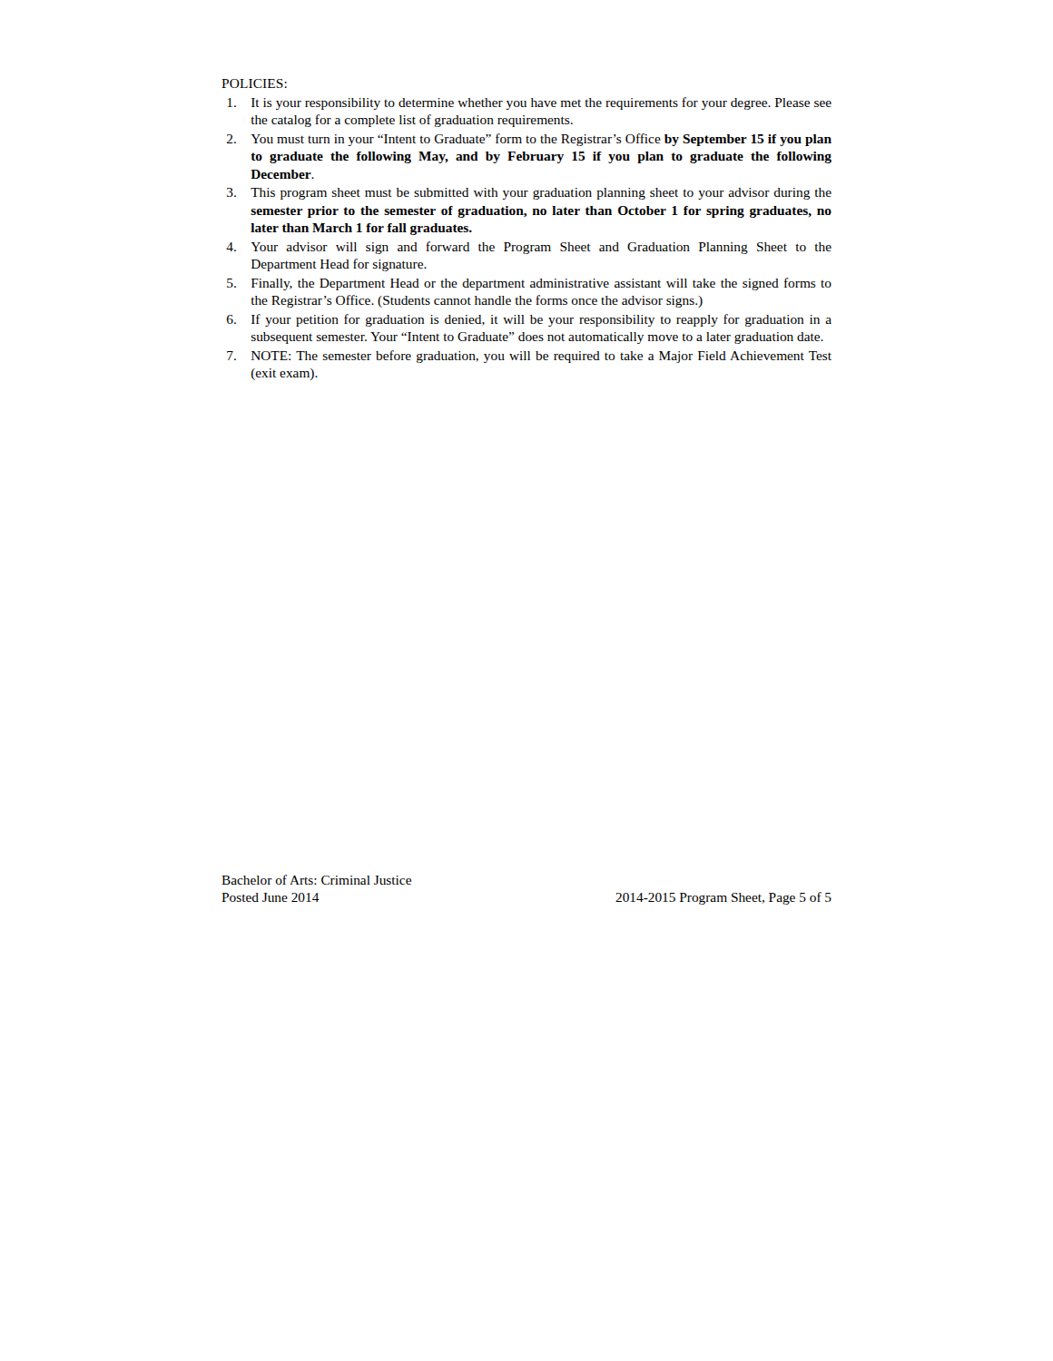POLICIES:
It is your responsibility to determine whether you have met the requirements for your degree. Please see the catalog for a complete list of graduation requirements.
You must turn in your “Intent to Graduate” form to the Registrar’s Office by September 15 if you plan to graduate the following May, and by February 15 if you plan to graduate the following December.
This program sheet must be submitted with your graduation planning sheet to your advisor during the semester prior to the semester of graduation, no later than October 1 for spring graduates, no later than March 1 for fall graduates.
Your advisor will sign and forward the Program Sheet and Graduation Planning Sheet to the Department Head for signature.
Finally, the Department Head or the department administrative assistant will take the signed forms to the Registrar’s Office. (Students cannot handle the forms once the advisor signs.)
If your petition for graduation is denied, it will be your responsibility to reapply for graduation in a subsequent semester. Your “Intent to Graduate” does not automatically move to a later graduation date.
NOTE: The semester before graduation, you will be required to take a Major Field Achievement Test (exit exam).
Bachelor of Arts: Criminal Justice
Posted June 2014
2014-2015 Program Sheet, Page 5 of 5